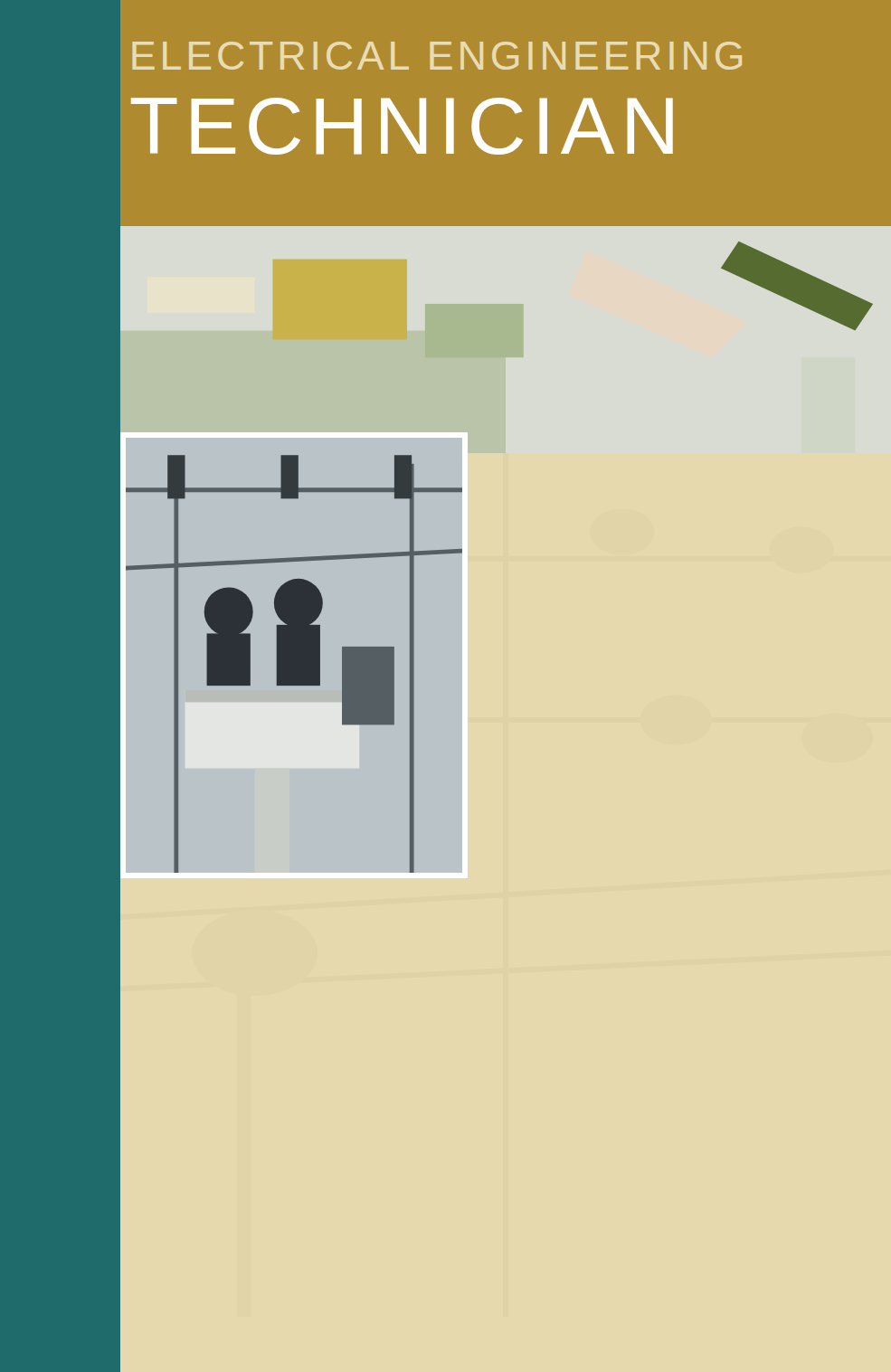Electrical Engineering Technician